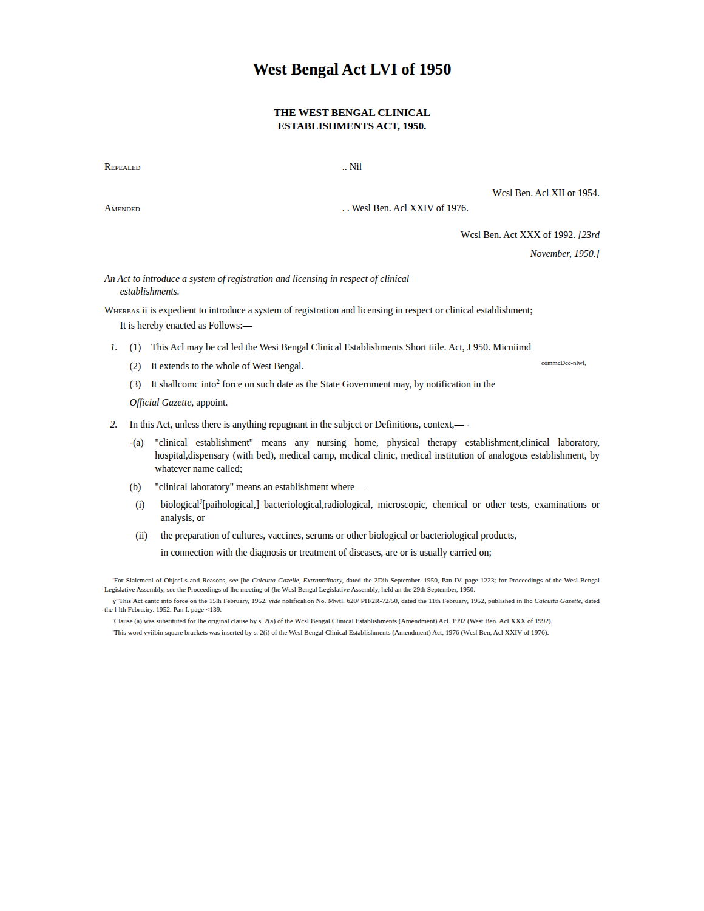West Bengal Act LVI of 1950
THE WEST BENGAL CLINICAL
ESTABLISHMENTS ACT, 1950.
| Repealed | | .. Nil |
Wcsl Ben. Acl XII or 1954.
| Amended | | . . Wesl Ben. Acl XXIV of 1976. |
Wcsl Ben. Act XXX of 1992. [23rd
November, 1950.]
An Act to introduce a system of registration and licensing in respect of clinical establishments.
Whereas ii is expedient to introduce a system of registration and licensing in respect or clinical establishment;
It is hereby enacted as Follows:—
1. (1) This Acl may be cal led the Wesi Bengal Clinical Establishments Short tiile. Act, J 950. Micniimd
commcDcc-nlwl,
(2) Ii extends to the whole of West Bengal. (3) It shallcomc into2 force on such date as the State Government may, by notification in the
Official Gazette, appoint.
2. In this Act, unless there is anything repugnant in the subjcct or Definitions, context,— - -(a)"clinical establishment" means any nursing home, physical therapy establishment,clinical laboratory, hospital,dispensary (with bed), medical camp, mcdical clinic, medical institution of analogous establishment, by whatever name called; (b)"clinical laboratory" means an establishment where— (i) biologicalJ[paihological,] bacteriological,radiological, microscopic, chemical or other tests, examinations or analysis, or (ii) the preparation of cultures, vaccines, serums or other biological or bacteriological products, in connection with the diagnosis or treatment of diseases, are or is usually carried on;
'For Slalcmcnl of ObjccLs and Reasons, see [he Calcutta Gazelle, Extranrdinary, dated the 2Dih September. 1950, Pan IV. page 1223; for Proceedings of the Wesl Bengal Legislative Assembly, see the Proceedings of lhc meeting of (he Wcsl Bengal Legislative Assembly, held an the 29th September, 1950.
ɣ"This Act cantc into force on the 15lh February, 1952. vide nolificalion No. Mwtl. 620/ PH/2R-72/50, dated the 11th February, 1952, published in lhc Calcutta Gazette, dated the l-lth Fcbru.iry. 1952. Pan I. page <139.
'Clause (a) was substituted for Ihe original clause by s. 2(a) of the Wcsl Bengal Clinical Establishments (Amendment) Acl. 1992 (West Ben. Acl XXX of 1992).
'This word vviibin square brackets was inserted by s. 2(i) of the Wesl Bengal Clinical Establishments (Amendment) Act, 1976 (Wcsl Ben, Acl XXIV of 1976).